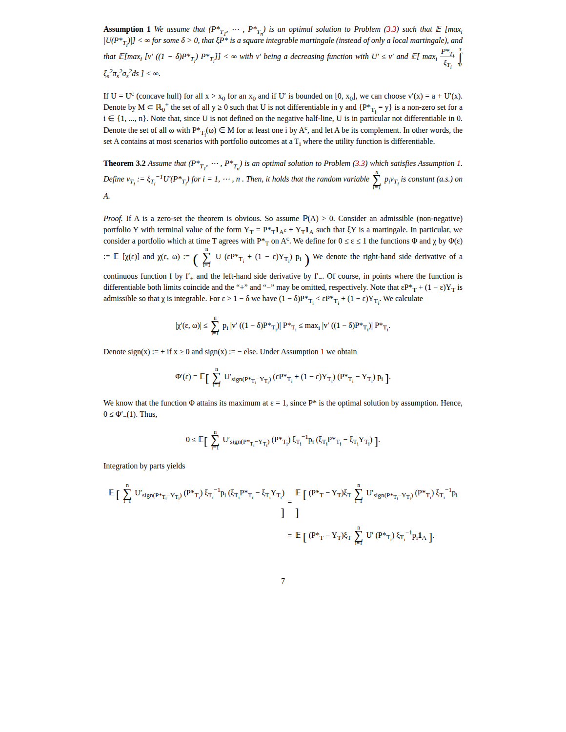Assumption 1 We assume that (P*T1, ⋯ , P*Tn) is an optimal solution to Problem (3.3) such that 𝔼 [maxi |U(P*Ti)|] < ∞ for some δ > 0, that ξP* is a square integrable martingale (instead of only a local martingale), and that 𝔼[maxi [v′ ((1 − δ)P*Ti) P*Ti]] < ∞ with v′ being a decreasing function with U′ ≤ v′ and 𝔼[ maxi P*Ti ξTi T∫0 ξs2πs2σs2ds ] < ∞.
If U = Uc (concave hull) for all x > x0 for an x0 and if U′ is bounded on [0, x0], we can choose v′(x) = a + U′(x). Denote by M ⊂ ℝ0+ the set of all y ≥ 0 such that U is not differentiable in y and {P*Ti = y} is a non-zero set for a i ∈ {1, ..., n}. Note that, since U is not defined on the negative half-line, U is in particular not differentiable in 0. Denote the set of all ω with P*Ti(ω) ∈ M for at least one i by Ac, and let A be its complement. In other words, the set A contains at most scenarios with portfolio outcomes at a Ti where the utility function is differentiable.
Theorem 3.2 Assume that (P*T1, ⋯ , P*Tn) is an optimal solution to Problem (3.3) which satisfies Assumption 1. Define νTi := ξTi−1U′(P*Ti) for i = 1, ⋯ , n . Then, it holds that the random variable n∑i=1 piνTi is constant (a.s.) on A.
Proof. If A is a zero-set the theorem is obvious. So assume ℙ(A) > 0. Consider an admissible (non-negative) portfolio Y with terminal value of the form YT = P*T1Ac + YT1A such that ξY is a martingale. In particular, we consider a portfolio which at time T agrees with P*T on Ac. We define for 0 ≤ ε ≤ 1 the functions Φ and χ by Φ(ε) := 𝔼 [χ(ε)] and χ(ε, ω) := ( n∑i=1 U (εP*Ti + (1 − ε)YTi) pi ) We denote the right-hand side derivative of a continuous function f by f′+ and the left-hand side derivative by f′−. Of course, in points where the function is differentiable both limits coincide and the “+” and “−” may be omitted, respectively. Note that εP*T + (1 − ε)YT is admissible so that χ is integrable. For ε > 1 − δ we have (1 − δ)P*Ti < εP*Ti + (1 − ε)YTi. We calculate
|χ′(ε, ω)| ≤ n∑i=1 pi |v′ ((1 − δ)P*Ti)| P*Ti ≤ maxi |v′ ((1 − δ)P*Ti)| P*Ti.
Denote sign(x) := + if x ≥ 0 and sign(x) := − else. Under Assumption 1 we obtain
Φ′(ε) = 𝔼[ n∑i=1 U′sign(P*Ti−YTi) (εP*Ti + (1 − ε)YTi) (P*Ti − YTi) pi ].
We know that the function Φ attains its maximum at ε = 1, since P* is the optimal solution by assumption. Hence, 0 ≤ Φ′−(1). Thus,
0 ≤ 𝔼[ n∑i=1 U′sign(P*Ti−YTi) (P*Ti) ξTi−1pi (ξTiP*Ti − ξTiYTi) ].
Integration by parts yields
| 𝔼 [ n ∑ i=1 U′ sign(P* T i −Y T i ) (P* T i ) ξ T i −1 p i (ξ T i P* T i − ξ T i Y T i ) ] | = | 𝔼 [ (P* T − Y T )ξ T n ∑ i=1 U′ sign(P* T i −Y T i ) (P* T i ) ξ T i −1 p i ] |
| | = | 𝔼 [ (P* T − Y T )ξ T n ∑ i=1 U′ (P* T i ) ξ T i −1 p i 1 A ] . |
7